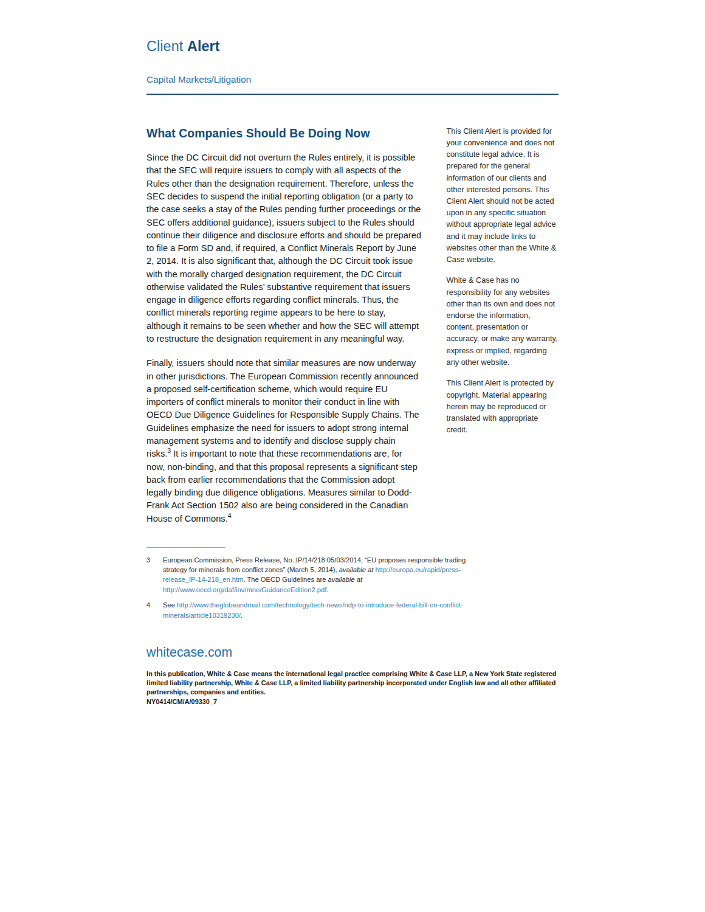Client Alert
Capital Markets/Litigation
What Companies Should Be Doing Now
Since the DC Circuit did not overturn the Rules entirely, it is possible that the SEC will require issuers to comply with all aspects of the Rules other than the designation requirement. Therefore, unless the SEC decides to suspend the initial reporting obligation (or a party to the case seeks a stay of the Rules pending further proceedings or the SEC offers additional guidance), issuers subject to the Rules should continue their diligence and disclosure efforts and should be prepared to file a Form SD and, if required, a Conflict Minerals Report by June 2, 2014. It is also significant that, although the DC Circuit took issue with the morally charged designation requirement, the DC Circuit otherwise validated the Rules’ substantive requirement that issuers engage in diligence efforts regarding conflict minerals. Thus, the conflict minerals reporting regime appears to be here to stay, although it remains to be seen whether and how the SEC will attempt to restructure the designation requirement in any meaningful way.
Finally, issuers should note that similar measures are now underway in other jurisdictions. The European Commission recently announced a proposed self-certification scheme, which would require EU importers of conflict minerals to monitor their conduct in line with OECD Due Diligence Guidelines for Responsible Supply Chains. The Guidelines emphasize the need for issuers to adopt strong internal management systems and to identify and disclose supply chain risks.3 It is important to note that these recommendations are, for now, non-binding, and that this proposal represents a significant step back from earlier recommendations that the Commission adopt legally binding due diligence obligations. Measures similar to Dodd-Frank Act Section 1502 also are being considered in the Canadian House of Commons.4
This Client Alert is provided for your convenience and does not constitute legal advice. It is prepared for the general information of our clients and other interested persons. This Client Alert should not be acted upon in any specific situation without appropriate legal advice and it may include links to websites other than the White & Case website.
White & Case has no responsibility for any websites other than its own and does not endorse the information, content, presentation or accuracy, or make any warranty, express or implied, regarding any other website.
This Client Alert is protected by copyright. Material appearing herein may be reproduced or translated with appropriate credit.
3
European Commission, Press Release, No. IP/14/218 05/03/2014, “EU proposes responsible trading strategy for minerals from conflict zones” (March 5, 2014), available at http://europa.eu/rapid/press-release_IP-14-218_en.htm. The OECD Guidelines are available at http://www.oecd.org/daf/inv/mne/GuidanceEdition2.pdf.
4
See http://www.theglobeandmail.com/technology/tech-news/ndp-to-introduce-federal-bill-on-conflict-minerals/article10319230/.
whitecase.com
In this publication, White & Case means the international legal practice comprising White & Case LLP, a New York State registered limited liability partnership, White & Case LLP, a limited liability partnership incorporated under English law and all other affiliated partnerships, companies and entities.
NY0414/CM/A/09330_7